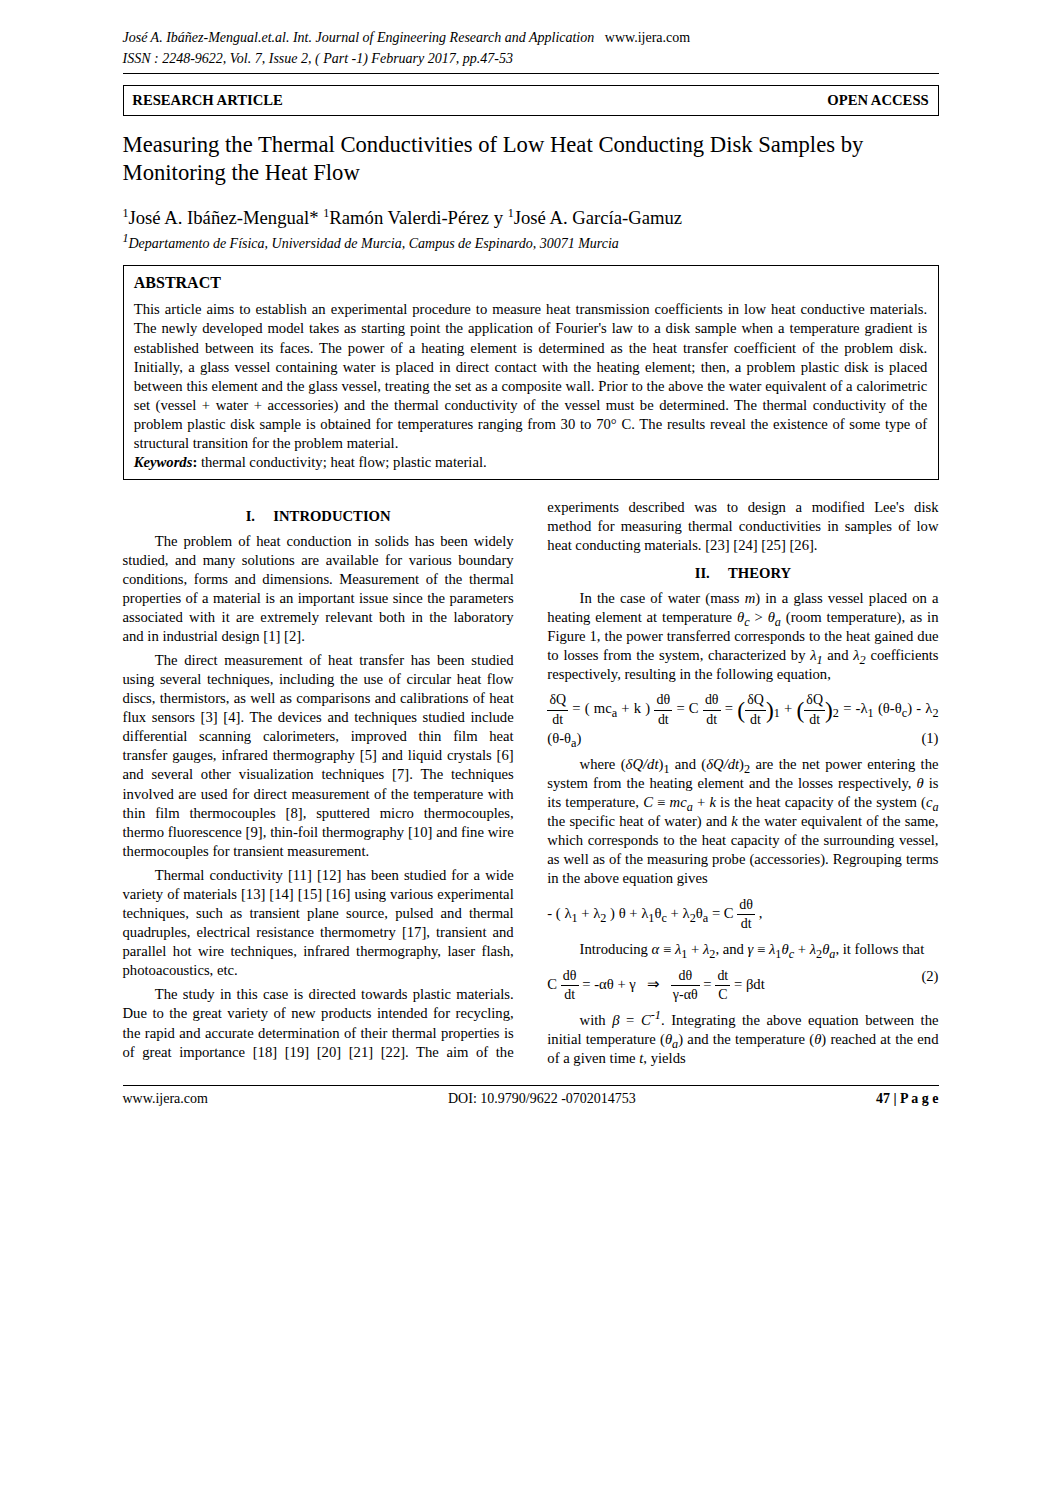José A. Ibáñez-Mengual.et.al. Int. Journal of Engineering Research and Application www.ijera.com
ISSN : 2248-9622, Vol. 7, Issue 2, ( Part -1) February 2017, pp.47-53
RESEARCH ARTICLE OPEN ACCESS
Measuring the Thermal Conductivities of Low Heat Conducting Disk Samples by Monitoring the Heat Flow
1José A. Ibáñez-Mengual* 1Ramón Valerdi-Pérez y 1José A. García-Gamuz
1Departamento de Física, Universidad de Murcia, Campus de Espinardo, 30071 Murcia
ABSTRACT
This article aims to establish an experimental procedure to measure heat transmission coefficients in low heat conductive materials. The newly developed model takes as starting point the application of Fourier's law to a disk sample when a temperature gradient is established between its faces. The power of a heating element is determined as the heat transfer coefficient of the problem disk. Initially, a glass vessel containing water is placed in direct contact with the heating element; then, a problem plastic disk is placed between this element and the glass vessel, treating the set as a composite wall. Prior to the above the water equivalent of a calorimetric set (vessel + water + accessories) and the thermal conductivity of the vessel must be determined. The thermal conductivity of the problem plastic disk sample is obtained for temperatures ranging from 30 to 70° C. The results reveal the existence of some type of structural transition for the problem material.
Keywords: thermal conductivity; heat flow; plastic material.
I. INTRODUCTION
The problem of heat conduction in solids has been widely studied, and many solutions are available for various boundary conditions, forms and dimensions. Measurement of the thermal properties of a material is an important issue since the parameters associated with it are extremely relevant both in the laboratory and in industrial design [1] [2].
The direct measurement of heat transfer has been studied using several techniques, including the use of circular heat flow discs, thermistors, as well as comparisons and calibrations of heat flux sensors [3] [4]. The devices and techniques studied include differential scanning calorimeters, improved thin film heat transfer gauges, infrared thermography [5] and liquid crystals [6] and several other visualization techniques [7]. The techniques involved are used for direct measurement of the temperature with thin film thermocouples [8], sputtered micro thermocouples, thermo fluorescence [9], thin-foil thermography [10] and fine wire thermocouples for transient measurement.
Thermal conductivity [11] [12] has been studied for a wide variety of materials [13] [14] [15] [16] using various experimental techniques, such as transient plane source, pulsed and thermal quadruples, electrical resistance thermometry [17], transient and parallel hot wire techniques, infrared thermography, laser flash, photoacoustics, etc.
The study in this case is directed towards plastic materials. Due to the great variety of new products intended for recycling, the rapid and accurate determination of their thermal properties is of great importance [18] [19] [20] [21] [22]. The aim of the experiments described was to design a modified Lee's disk method for measuring thermal conductivities in samples of low heat conducting materials. [23] [24] [25] [26].
II. THEORY
In the case of water (mass m) in a glass vessel placed on a heating element at temperature θc > θa (room temperature), as in Figure 1, the power transferred corresponds to the heat gained due to losses from the system, characterized by λ1 and λ2 coefficients respectively, resulting in the following equation,
δQ dt = ( mca + k ) dθ dt = C dθ dt = (δQ dt)1 + (δQ dt)2 = -λ1 (θ-θc) - λ2 (θ-θa) (1)
where (δQ/dt)1 and (δQ/dt)2 are the net power entering the system from the heating element and the losses respectively, θ is its temperature, C ≡ mca + k is the heat capacity of the system (ca the specific heat of water) and k the water equivalent of the same, which corresponds to the heat capacity of the surrounding vessel, as well as of the measuring probe (accessories). Regrouping terms in the above equation gives
- ( λ1 + λ2 ) θ + λ1θc + λ2θa = C dθ dt ,
Introducing α ≡ λ1 + λ2, and γ ≡ λ1θc + λ2θa, it follows that
C dθ dt = -αθ + γ ⇒ dθ γ-αθ = dt C = βdt (2)
with β = C-1. Integrating the above equation between the initial temperature (θa) and the temperature (θ) reached at the end of a given time t, yields
www.ijera.com DOI: 10.9790/9622 -0702014753 47 | P a g e